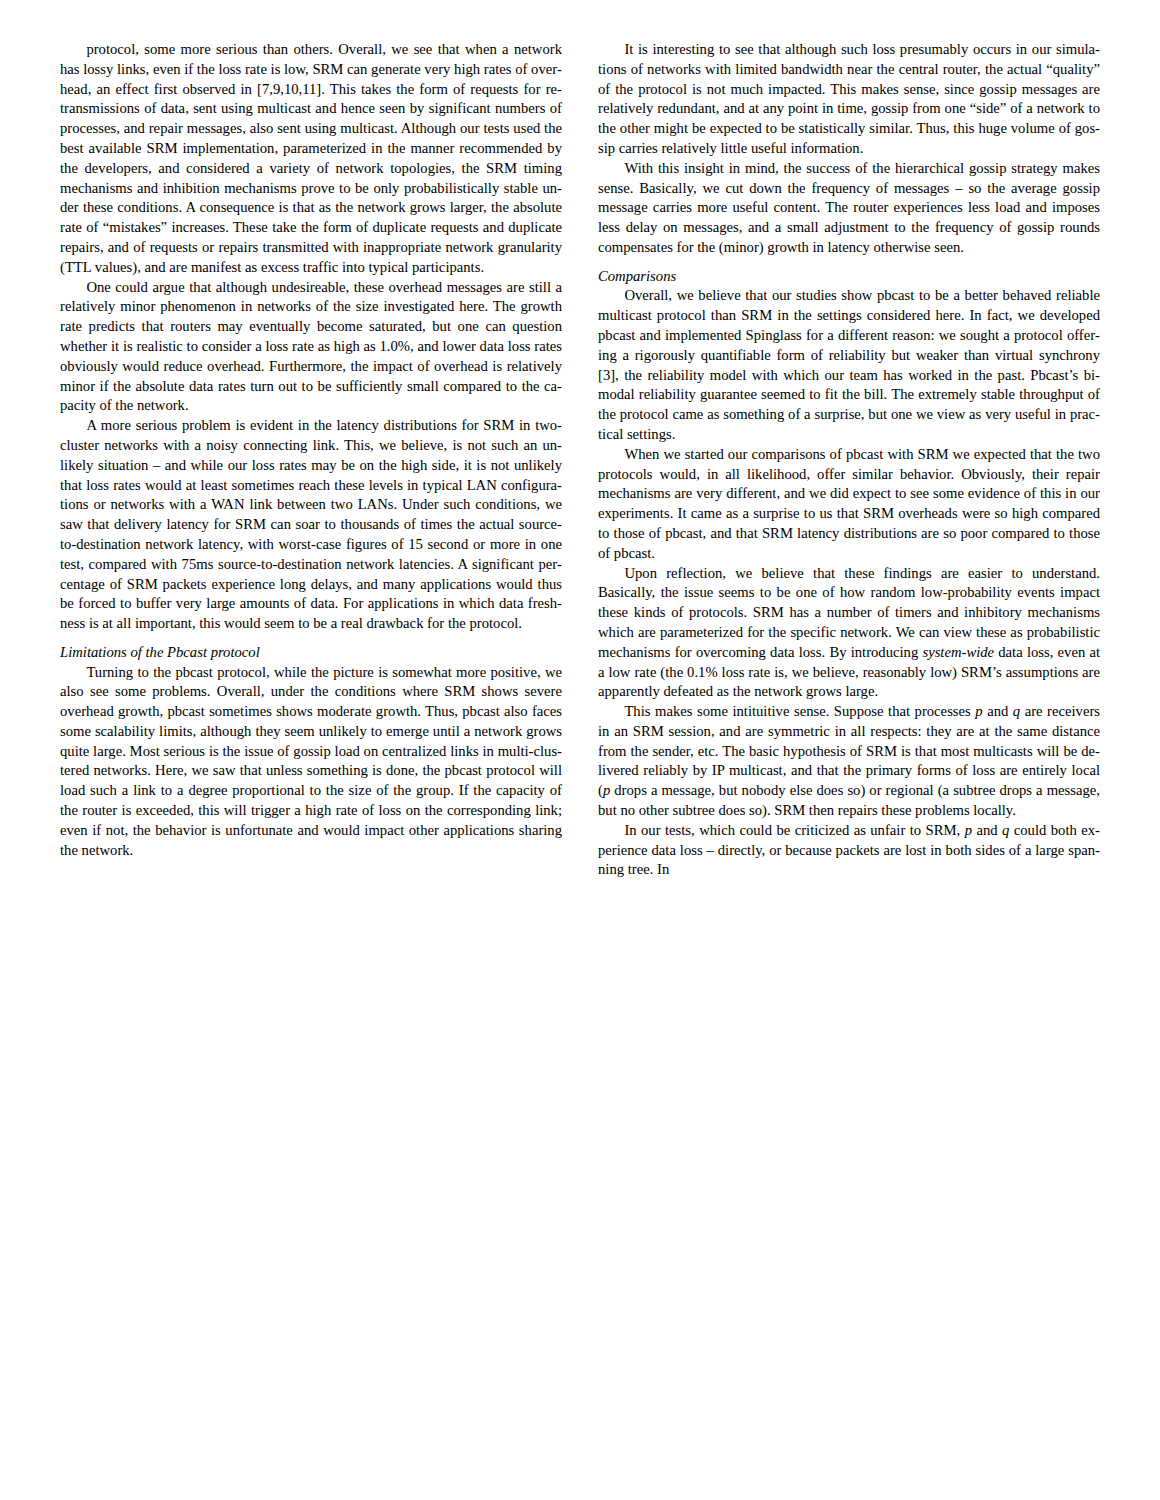protocol, some more serious than others. Overall, we see that when a network has lossy links, even if the loss rate is low, SRM can generate very high rates of overhead, an effect first observed in [7,9,10,11]. This takes the form of requests for retransmissions of data, sent using multicast and hence seen by significant numbers of processes, and repair messages, also sent using multicast. Although our tests used the best available SRM implementation, parameterized in the manner recommended by the developers, and considered a variety of network topologies, the SRM timing mechanisms and inhibition mechanisms prove to be only probabilistically stable under these conditions. A consequence is that as the network grows larger, the absolute rate of “mistakes” increases. These take the form of duplicate requests and duplicate repairs, and of requests or repairs transmitted with inappropriate network granularity (TTL values), and are manifest as excess traffic into typical participants.
One could argue that although undesireable, these overhead messages are still a relatively minor phenomenon in networks of the size investigated here. The growth rate predicts that routers may eventually become saturated, but one can question whether it is realistic to consider a loss rate as high as 1.0%, and lower data loss rates obviously would reduce overhead. Furthermore, the impact of overhead is relatively minor if the absolute data rates turn out to be sufficiently small compared to the capacity of the network.
A more serious problem is evident in the latency distributions for SRM in two-cluster networks with a noisy connecting link. This, we believe, is not such an unlikely situation – and while our loss rates may be on the high side, it is not unlikely that loss rates would at least sometimes reach these levels in typical LAN configurations or networks with a WAN link between two LANs. Under such conditions, we saw that delivery latency for SRM can soar to thousands of times the actual source-to-destination network latency, with worst-case figures of 15 second or more in one test, compared with 75ms source-to-destination network latencies. A significant percentage of SRM packets experience long delays, and many applications would thus be forced to buffer very large amounts of data. For applications in which data freshness is at all important, this would seem to be a real drawback for the protocol.
Limitations of the Pbcast protocol
Turning to the pbcast protocol, while the picture is somewhat more positive, we also see some problems. Overall, under the conditions where SRM shows severe overhead growth, pbcast sometimes shows moderate growth. Thus, pbcast also faces some scalability limits, although they seem unlikely to emerge until a network grows quite large. Most serious is the issue of gossip load on centralized links in multi-clustered networks. Here, we saw that unless something is done, the pbcast protocol will load such a link to a degree proportional to the size of the group. If the capacity of the router is exceeded, this will trigger a high rate of loss on the corresponding link; even if not, the behavior is unfortunate and would impact other applications sharing the network.
It is interesting to see that although such loss presumably occurs in our simulations of networks with limited bandwidth near the central router, the actual “quality” of the protocol is not much impacted. This makes sense, since gossip messages are relatively redundant, and at any point in time, gossip from one “side” of a network to the other might be expected to be statistically similar. Thus, this huge volume of gossip carries relatively little useful information.
With this insight in mind, the success of the hierarchical gossip strategy makes sense. Basically, we cut down the frequency of messages – so the average gossip message carries more useful content. The router experiences less load and imposes less delay on messages, and a small adjustment to the frequency of gossip rounds compensates for the (minor) growth in latency otherwise seen.
Comparisons
Overall, we believe that our studies show pbcast to be a better behaved reliable multicast protocol than SRM in the settings considered here. In fact, we developed pbcast and implemented Spinglass for a different reason: we sought a protocol offering a rigorously quantifiable form of reliability but weaker than virtual synchrony [3], the reliability model with which our team has worked in the past. Pbcast’s bimodal reliability guarantee seemed to fit the bill. The extremely stable throughput of the protocol came as something of a surprise, but one we view as very useful in practical settings.
When we started our comparisons of pbcast with SRM we expected that the two protocols would, in all likelihood, offer similar behavior. Obviously, their repair mechanisms are very different, and we did expect to see some evidence of this in our experiments. It came as a surprise to us that SRM overheads were so high compared to those of pbcast, and that SRM latency distributions are so poor compared to those of pbcast.
Upon reflection, we believe that these findings are easier to understand. Basically, the issue seems to be one of how random low-probability events impact these kinds of protocols. SRM has a number of timers and inhibitory mechanisms which are parameterized for the specific network. We can view these as probabilistic mechanisms for overcoming data loss. By introducing system-wide data loss, even at a low rate (the 0.1% loss rate is, we believe, reasonably low) SRM’s assumptions are apparently defeated as the network grows large.
This makes some intituitive sense. Suppose that processes p and q are receivers in an SRM session, and are symmetric in all respects: they are at the same distance from the sender, etc. The basic hypothesis of SRM is that most multicasts will be delivered reliably by IP multicast, and that the primary forms of loss are entirely local (p drops a message, but nobody else does so) or regional (a subtree drops a message, but no other subtree does so). SRM then repairs these problems locally.
In our tests, which could be criticized as unfair to SRM, p and q could both experience data loss – directly, or because packets are lost in both sides of a large spanning tree. In